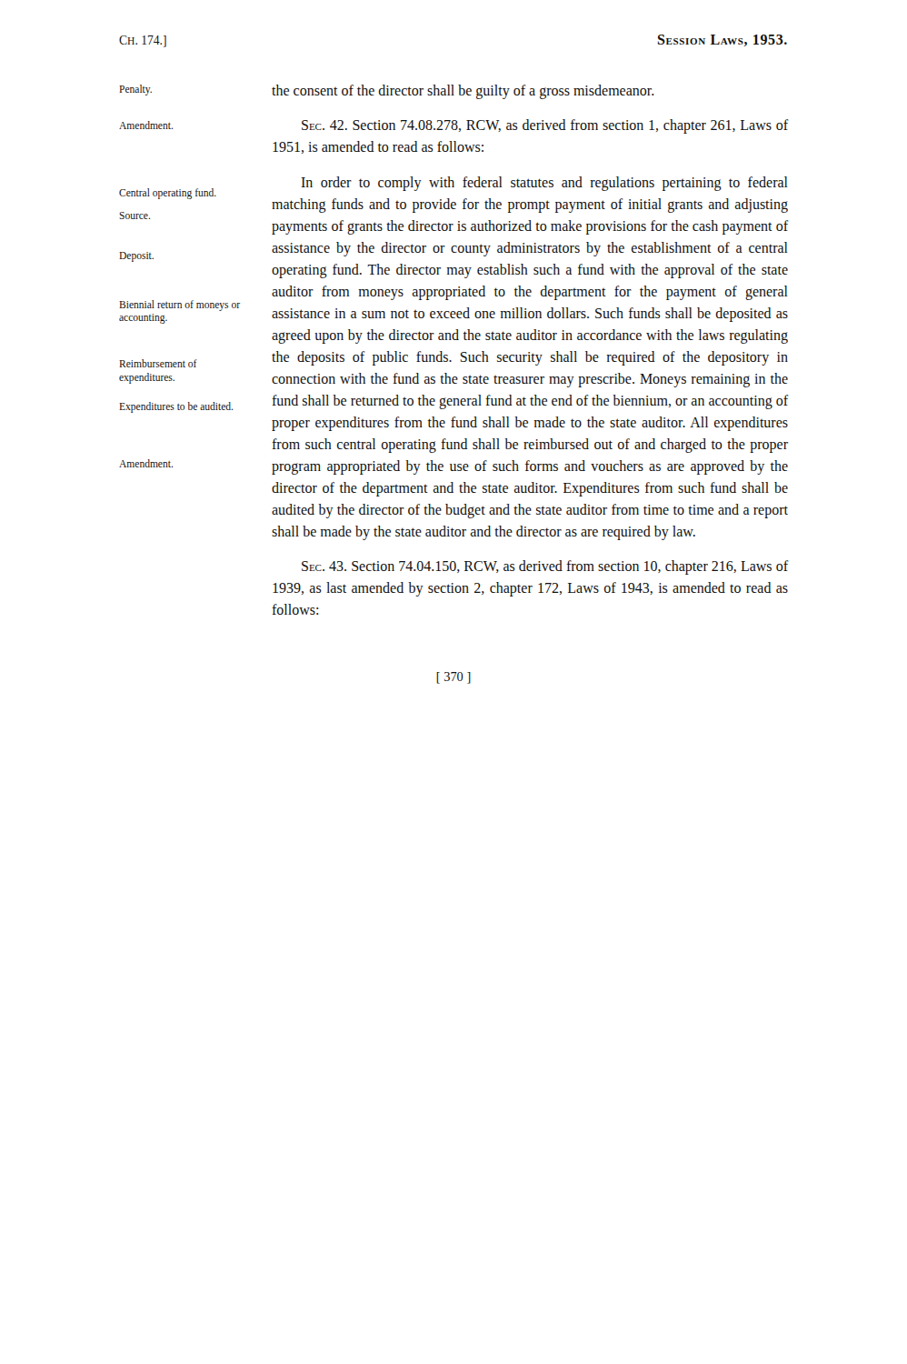CH. 174.] Session Laws, 1953.
Penalty.
Amendment.
Central operating fund.
Source.
Deposit.
Biennial return of moneys or accounting.
Reimbursement of expenditures.
Expenditures to be audited.
Amendment.
the consent of the director shall be guilty of a gross misdemeanor.
Sec. 42. Section 74.08.278, RCW, as derived from section 1, chapter 261, Laws of 1951, is amended to read as follows:
In order to comply with federal statutes and regulations pertaining to federal matching funds and to provide for the prompt payment of initial grants and adjusting payments of grants the director is authorized to make provisions for the cash payment of assistance by the director or county administrators by the establishment of a central operating fund. The director may establish such a fund with the approval of the state auditor from moneys appropriated to the department for the payment of general assistance in a sum not to exceed one million dollars. Such funds shall be deposited as agreed upon by the director and the state auditor in accordance with the laws regulating the deposits of public funds. Such security shall be required of the depository in connection with the fund as the state treasurer may prescribe. Moneys remaining in the fund shall be returned to the general fund at the end of the biennium, or an accounting of proper expenditures from the fund shall be made to the state auditor. All expenditures from such central operating fund shall be reimbursed out of and charged to the proper program appropriated by the use of such forms and vouchers as are approved by the director of the department and the state auditor. Expenditures from such fund shall be audited by the director of the budget and the state auditor from time to time and a report shall be made by the state auditor and the director as are required by law.
Sec. 43. Section 74.04.150, RCW, as derived from section 10, chapter 216, Laws of 1939, as last amended by section 2, chapter 172, Laws of 1943, is amended to read as follows:
[ 370 ]